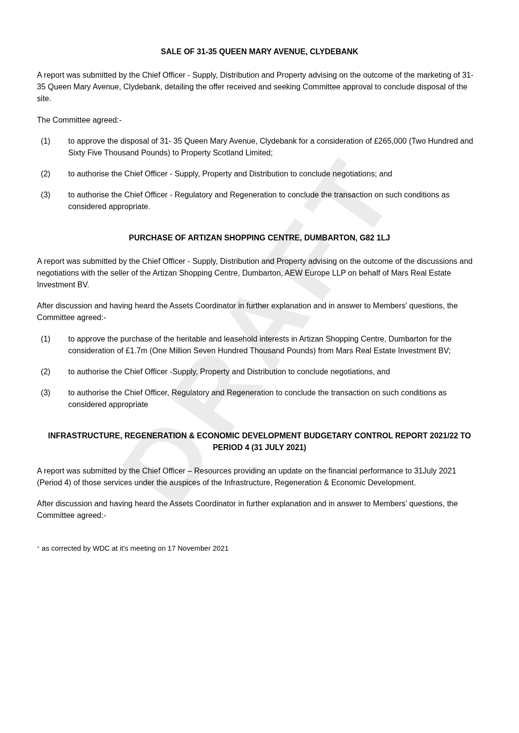Sale of 31-35 Queen Mary Avenue, Clydebank
A report was submitted by the Chief Officer - Supply, Distribution and Property advising on the outcome of the marketing of 31-35 Queen Mary Avenue, Clydebank, detailing the offer received and seeking Committee approval to conclude disposal of the site.
The Committee agreed:-
(1) to approve the disposal of 31- 35 Queen Mary Avenue, Clydebank for a consideration of £265,000 (Two Hundred and Sixty Five Thousand Pounds) to Property Scotland Limited;
(2) to authorise the Chief Officer - Supply, Property and Distribution to conclude negotiations; and
(3) to authorise the Chief Officer - Regulatory and Regeneration to conclude the transaction on such conditions as considered appropriate.
Purchase of Artizan Shopping Centre, Dumbarton, G82 1LJ
A report was submitted by the Chief Officer - Supply, Distribution and Property advising on the outcome of the discussions and negotiations with the seller of the Artizan Shopping Centre, Dumbarton, AEW Europe LLP on behalf of Mars Real Estate Investment BV.
After discussion and having heard the Assets Coordinator in further explanation and in answer to Members' questions, the Committee agreed:-
(1) to approve the purchase of the heritable and leasehold interests in Artizan Shopping Centre, Dumbarton for the consideration of £1.7m (One Million Seven Hundred Thousand Pounds) from Mars Real Estate Investment BV;
(2) to authorise the Chief Officer -Supply, Property and Distribution to conclude negotiations, and
(3) to authorise the Chief Officer, Regulatory and Regeneration to conclude the transaction on such conditions as considered appropriate
Infrastructure, Regeneration & Economic Development Budgetary Control Report 2021/22 to Period 4 (31 July 2021)
A report was submitted by the Chief Officer – Resources providing an update on the financial performance to 31July 2021 (Period 4) of those services under the auspices of the Infrastructure, Regeneration & Economic Development.
After discussion and having heard the Assets Coordinator in further explanation and in answer to Members' questions, the Committee agreed:-
* as corrected by WDC at it's meeting on 17 November 2021